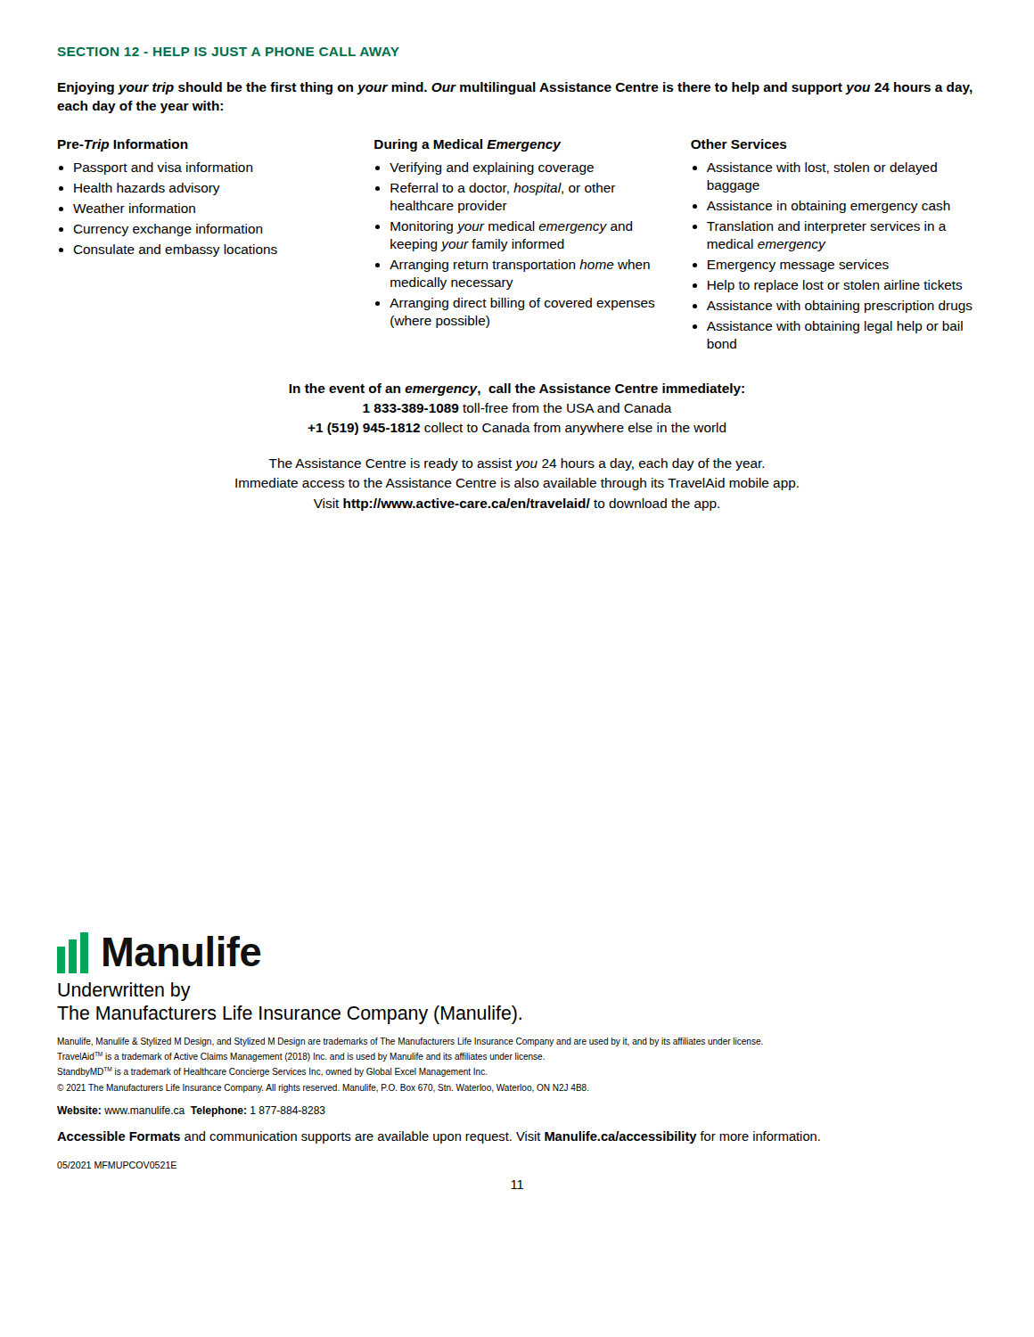Section 12 - Help is just a phone call away
Enjoying your trip should be the first thing on your mind. Our multilingual Assistance Centre is there to help and support you 24 hours a day, each day of the year with:
Pre-Trip Information
Passport and visa information
Health hazards advisory
Weather information
Currency exchange information
Consulate and embassy locations
During a Medical Emergency
Verifying and explaining coverage
Referral to a doctor, hospital, or other healthcare provider
Monitoring your medical emergency and keeping your family informed
Arranging return transportation home when medically necessary
Arranging direct billing of covered expenses (where possible)
Other Services
Assistance with lost, stolen or delayed baggage
Assistance in obtaining emergency cash
Translation and interpreter services in a medical emergency
Emergency message services
Help to replace lost or stolen airline tickets
Assistance with obtaining prescription drugs
Assistance with obtaining legal help or bail bond
In the event of an emergency, call the Assistance Centre immediately:
1 833-389-1089 toll-free from the USA and Canada
+1 (519) 945-1812 collect to Canada from anywhere else in the world
The Assistance Centre is ready to assist you 24 hours a day, each day of the year.
Immediate access to the Assistance Centre is also available through its TravelAid mobile app.
Visit http://www.active-care.ca/en/travelaid/ to download the app.
Manulife
Underwritten by
The Manufacturers Life Insurance Company (Manulife).
Manulife, Manulife & Stylized M Design, and Stylized M Design are trademarks of The Manufacturers Life Insurance Company and are used by it, and by its affiliates under license.
TravelAidTM is a trademark of Active Claims Management (2018) Inc. and is used by Manulife and its affiliates under license.
StandbyMDTM is a trademark of Healthcare Concierge Services Inc, owned by Global Excel Management Inc.
© 2021 The Manufacturers Life Insurance Company. All rights reserved. Manulife, P.O. Box 670, Stn. Waterloo, Waterloo, ON N2J 4B8.
Website: www.manulife.ca Telephone: 1 877-884-8283
Accessible Formats and communication supports are available upon request. Visit Manulife.ca/accessibility for more information.
05/2021 MFMUPCOV0521E
11